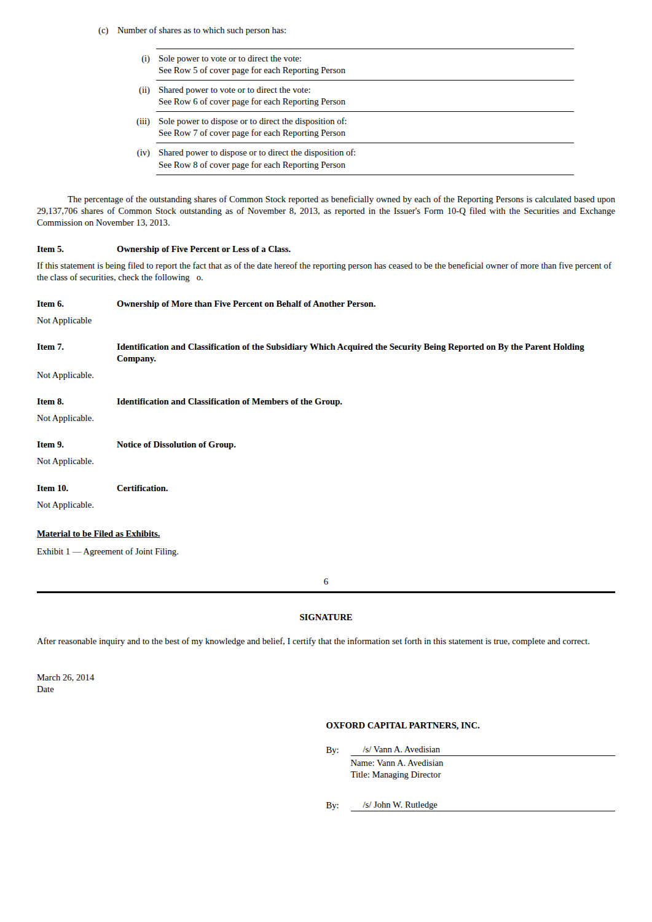(c) Number of shares as to which such person has:
| (i) | Sole power to vote or to direct the vote: See Row 5 of cover page for each Reporting Person |
| (ii) | Shared power to vote or to direct the vote: See Row 6 of cover page for each Reporting Person |
| (iii) | Sole power to dispose or to direct the disposition of: See Row 7 of cover page for each Reporting Person |
| (iv) | Shared power to dispose or to direct the disposition of: See Row 8 of cover page for each Reporting Person |
The percentage of the outstanding shares of Common Stock reported as beneficially owned by each of the Reporting Persons is calculated based upon 29,137,706 shares of Common Stock outstanding as of November 8, 2013, as reported in the Issuer's Form 10-Q filed with the Securities and Exchange Commission on November 13, 2013.
Item 5.
Ownership of Five Percent or Less of a Class.
If this statement is being filed to report the fact that as of the date hereof the reporting person has ceased to be the beneficial owner of more than five percent of the class of securities, check the following o.
Item 6.
Ownership of More than Five Percent on Behalf of Another Person.
Not Applicable
Item 7.
Identification and Classification of the Subsidiary Which Acquired the Security Being Reported on By the Parent Holding Company.
Not Applicable.
Item 8.
Identification and Classification of Members of the Group.
Not Applicable.
Item 9.
Notice of Dissolution of Group.
Not Applicable.
Item 10.
Certification.
Not Applicable.
Material to be Filed as Exhibits.
Exhibit 1 — Agreement of Joint Filing.
6
SIGNATURE
After reasonable inquiry and to the best of my knowledge and belief, I certify that the information set forth in this statement is true, complete and correct.
March 26, 2014
Date
OXFORD CAPITAL PARTNERS, INC.
By:
/s/ Vann A. Avedisian
Name: Vann A. Avedisian
Title: Managing Director
By:
/s/ John W. Rutledge